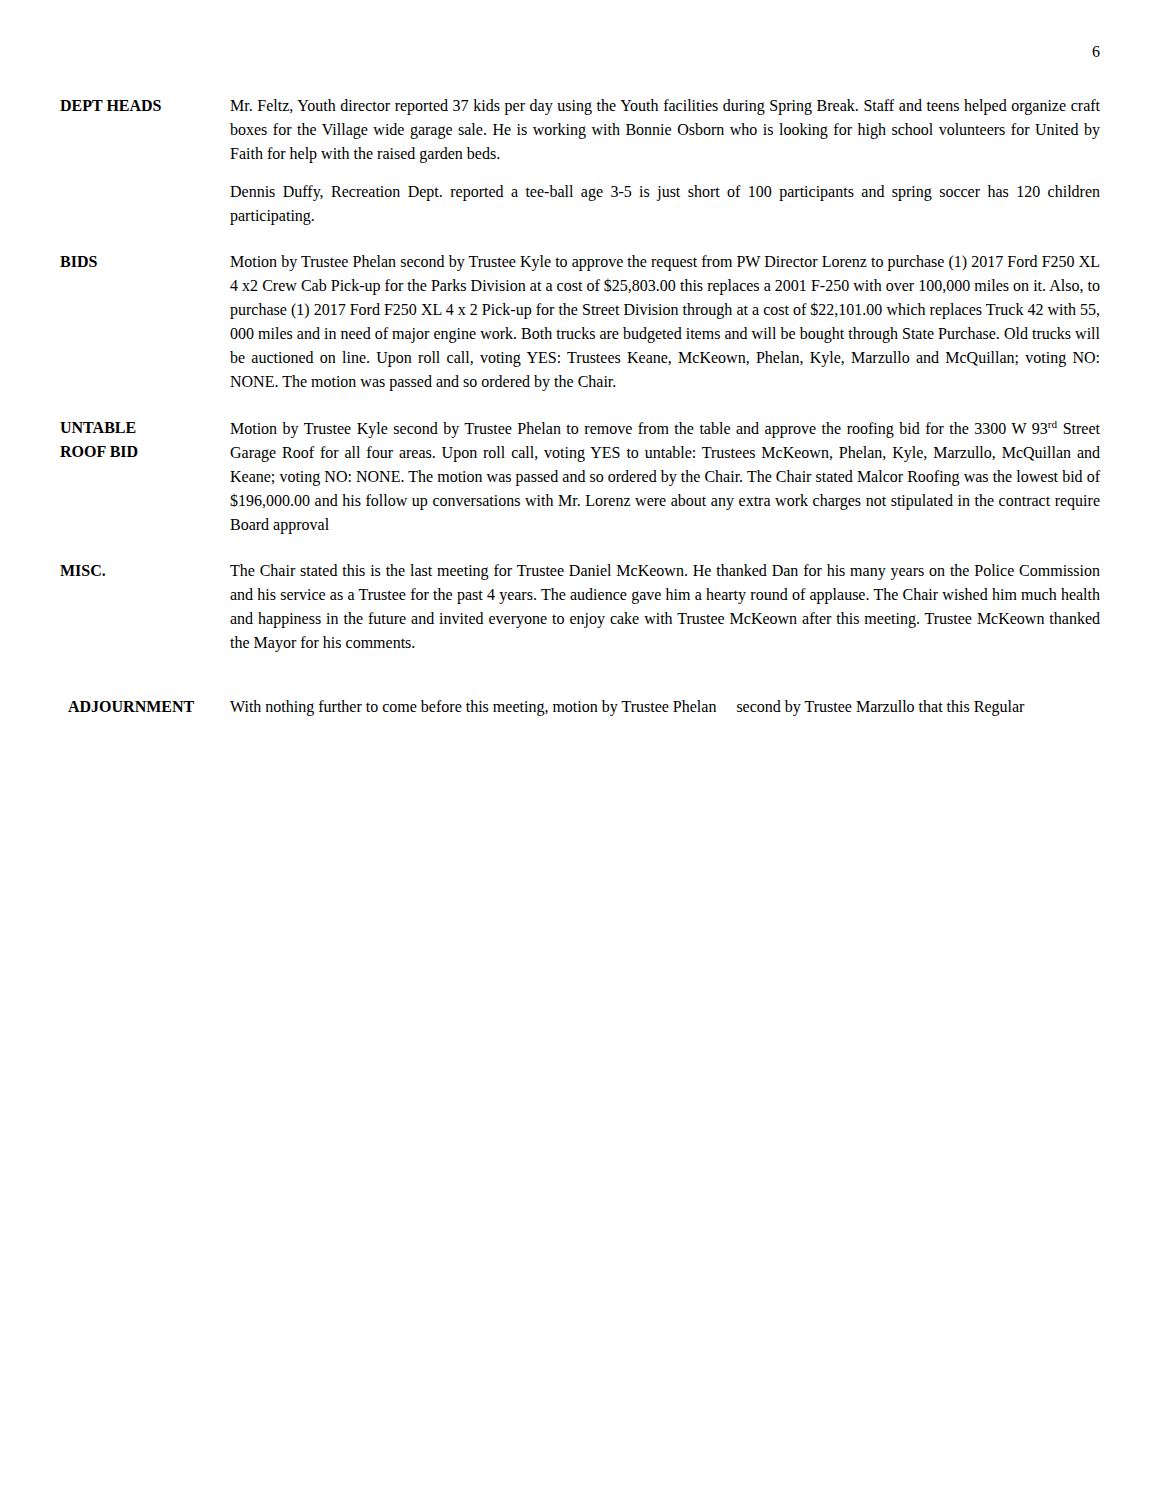6
DEPT HEADS
Mr. Feltz, Youth director reported 37 kids per day using the Youth facilities during Spring Break. Staff and teens helped organize craft boxes for the Village wide garage sale. He is working with Bonnie Osborn who is looking for high school volunteers for United by Faith for help with the raised garden beds.
Dennis Duffy, Recreation Dept. reported a tee-ball age 3-5 is just short of 100 participants and spring soccer has 120 children participating.
BIDS
Motion by Trustee Phelan second by Trustee Kyle to approve the request from PW Director Lorenz to purchase (1) 2017 Ford F250 XL 4 x2 Crew Cab Pick-up for the Parks Division at a cost of $25,803.00 this replaces a 2001 F-250 with over 100,000 miles on it. Also, to purchase (1) 2017 Ford F250 XL 4 x 2 Pick-up for the Street Division through at a cost of $22,101.00 which replaces Truck 42 with 55, 000 miles and in need of major engine work. Both trucks are budgeted items and will be bought through State Purchase. Old trucks will be auctioned on line. Upon roll call, voting YES: Trustees Keane, McKeown, Phelan, Kyle, Marzullo and McQuillan; voting NO: NONE. The motion was passed and so ordered by the Chair.
UNTABLE ROOF BID
Motion by Trustee Kyle second by Trustee Phelan to remove from the table and approve the roofing bid for the 3300 W 93rd Street Garage Roof for all four areas. Upon roll call, voting YES to untable: Trustees McKeown, Phelan, Kyle, Marzullo, McQuillan and Keane; voting NO: NONE. The motion was passed and so ordered by the Chair. The Chair stated Malcor Roofing was the lowest bid of $196,000.00 and his follow up conversations with Mr. Lorenz were about any extra work charges not stipulated in the contract require Board approval
MISC.
The Chair stated this is the last meeting for Trustee Daniel McKeown. He thanked Dan for his many years on the Police Commission and his service as a Trustee for the past 4 years. The audience gave him a hearty round of applause. The Chair wished him much health and happiness in the future and invited everyone to enjoy cake with Trustee McKeown after this meeting. Trustee McKeown thanked the Mayor for his comments.
ADJOURNMENT
With nothing further to come before this meeting, motion by Trustee Phelan second by Trustee Marzullo that this Regular